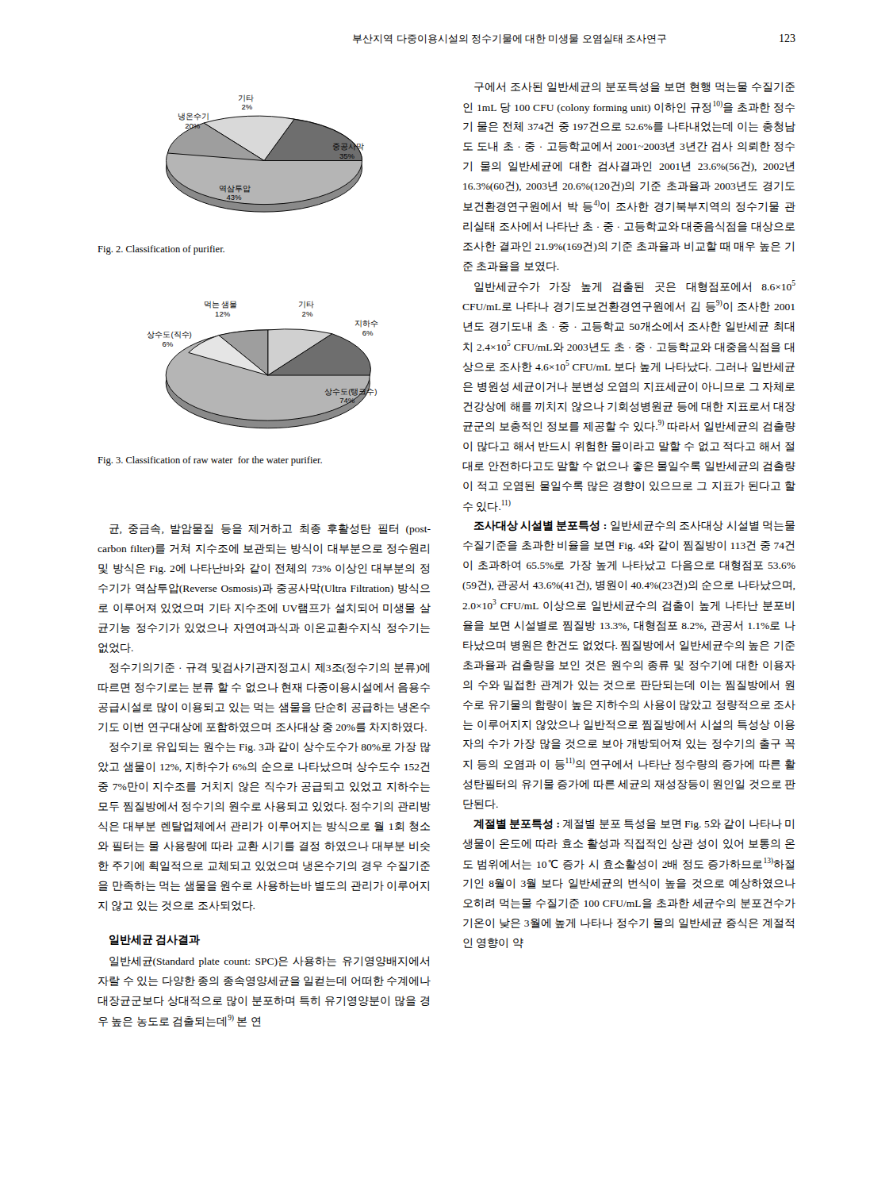부산지역 다중이용시설의 정수기물에 대한 미생물 오염실태 조사연구
123
중공사막 35% 역삼투압 43% 냉온수기 20% 기타 2%
Fig. 2. Classification of purifier.
상수도(탱크수) 74% 지하수 6% 기타 2% 먹는 샘물 12% 상수도(직수) 6%
Fig. 3. Classification of raw water for the water purifier.
균, 중금속, 발암물질 등을 제거하고 최종 후활성탄 필터 (post-carbon filter)를 거쳐 지수조에 보관되는 방식이 대부분으로 정수원리 및 방식은 Fig. 2에 나타난바와 같이 전체의 73% 이상인 대부분의 정수기가 역삼투압(Reverse Osmosis)과 중공사막(Ultra Filtration) 방식으로 이루어져 있었으며 기타 지수조에 UV램프가 설치되어 미생물 살균기능 정수기가 있었으나 자연여과식과 이온교환수지식 정수기는 없었다.
정수기의기준 · 규격 및검사기관지정고시 제3조(정수기의 분류)에 따르면 정수기로는 분류 할 수 없으나 현재 다중이용시설에서 음용수 공급시설로 많이 이용되고 있는 먹는 샘물을 단순히 공급하는 냉온수기도 이번 연구대상에 포함하였으며 조사대상 중 20%를 차지하였다.
정수기로 유입되는 원수는 Fig. 3과 같이 상수도수가 80%로 가장 많았고 샘물이 12%, 지하수가 6%의 순으로 나타났으며 상수도수 152건 중 7%만이 지수조를 거치지 않은 직수가 공급되고 있었고 지하수는 모두 찜질방에서 정수기의 원수로 사용되고 있었다. 정수기의 관리방식은 대부분 렌탈업체에서 관리가 이루어지는 방식으로 월 1회 청소와 필터는 물 사용량에 따라 교환 시기를 결정 하였으나 대부분 비슷한 주기에 획일적으로 교체되고 있었으며 냉온수기의 경우 수질기준을 만족하는 먹는 샘물을 원수로 사용하는바 별도의 관리가 이루어지지 않고 있는 것으로 조사되었다.
일반세균 검사결과
일반세균(Standard plate count: SPC)은 사용하는 유기영양배지에서 자랄 수 있는 다양한 종의 종속영양세균을 일컫는데 어떠한 수계에나 대장균군보다 상대적으로 많이 분포하며 특히 유기영양분이 많을 경우 높은 농도로 검출되는데9) 본 연
구에서 조사된 일반세균의 분포특성을 보면 현행 먹는물 수질기준인 1mL 당 100 CFU (colony forming unit) 이하인 규정10)을 초과한 정수기 물은 전체 374건 중 197건으로 52.6%를 나타내었는데 이는 충청남도 도내 초 · 중 · 고등학교에서 2001~2003년 3년간 검사 의뢰한 정수기 물의 일반세균에 대한 검사결과인 2001년 23.6%(56건), 2002년 16.3%(60건), 2003년 20.6%(120건)의 기준 초과율과 2003년도 경기도보건환경연구원에서 박 등4)이 조사한 경기북부지역의 정수기물 관리실태 조사에서 나타난 초 · 중 · 고등학교와 대중음식점을 대상으로 조사한 결과인 21.9%(169건)의 기준 초과율과 비교할 때 매우 높은 기준 초과율을 보였다.
일반세균수가 가장 높게 검출된 곳은 대형점포에서 8.6×105 CFU/mL로 나타나 경기도보건환경연구원에서 김 등9)이 조사한 2001년도 경기도내 초 · 중 · 고등학교 50개소에서 조사한 일반세균 최대치 2.4×105 CFU/mL와 2003년도 초 · 중 · 고등학교와 대중음식점을 대상으로 조사한 4.6×105 CFU/mL 보다 높게 나타났다. 그러나 일반세균은 병원성 세균이거나 분변성 오염의 지표세균이 아니므로 그 자체로 건강상에 해를 끼치지 않으나 기회성병원균 등에 대한 지표로서 대장균군의 보충적인 정보를 제공할 수 있다.9) 따라서 일반세균의 검출량이 많다고 해서 반드시 위험한 물이라고 말할 수 없고 적다고 해서 절대로 안전하다고도 말할 수 없으나 좋은 물일수록 일반세균의 검출량이 적고 오염된 물일수록 많은 경향이 있으므로 그 지표가 된다고 할 수 있다.11)
조사대상 시설별 분포특성 : 일반세균수의 조사대상 시설별 먹는물 수질기준을 초과한 비율을 보면 Fig. 4와 같이 찜질방이 113건 중 74건이 초과하여 65.5%로 가장 높게 나타났고 다음으로 대형점포 53.6%(59건), 관공서 43.6%(41건), 병원이 40.4%(23건)의 순으로 나타났으며, 2.0×103 CFU/mL 이상으로 일반세균수의 검출이 높게 나타난 분포비율을 보면 시설별로 찜질방 13.3%, 대형점포 8.2%, 관공서 1.1%로 나타났으며 병원은 한건도 없었다. 찜질방에서 일반세균수의 높은 기준 초과율과 검출량을 보인 것은 원수의 종류 및 정수기에 대한 이용자의 수와 밀접한 관계가 있는 것으로 판단되는데 이는 찜질방에서 원수로 유기물의 함량이 높은 지하수의 사용이 많았고 정량적으로 조사는 이루어지지 않았으나 일반적으로 찜질방에서 시설의 특성상 이용자의 수가 가장 많을 것으로 보아 개방되어져 있는 정수기의 출구 꼭지 등의 오염과 이 등11)의 연구에서 나타난 정수량의 증가에 따른 활성탄필터의 유기물 증가에 따른 세균의 재성장등이 원인일 것으로 판단된다.
계절별 분포특성 : 계절별 분포 특성을 보면 Fig. 5와 같이 나타나 미생물이 온도에 따라 효소 활성과 직접적인 상관 성이 있어 보통의 온도 범위에서는 10℃ 증가 시 효소활성이 2배 정도 증가하므로13)하절기인 8월이 3월 보다 일반세균의 번식이 높을 것으로 예상하였으나 오히려 먹는물 수질기준 100 CFU/mL을 초과한 세균수의 분포건수가 기온이 낮은 3월에 높게 나타나 정수기 물의 일반세균 증식은 계절적인 영향이 약